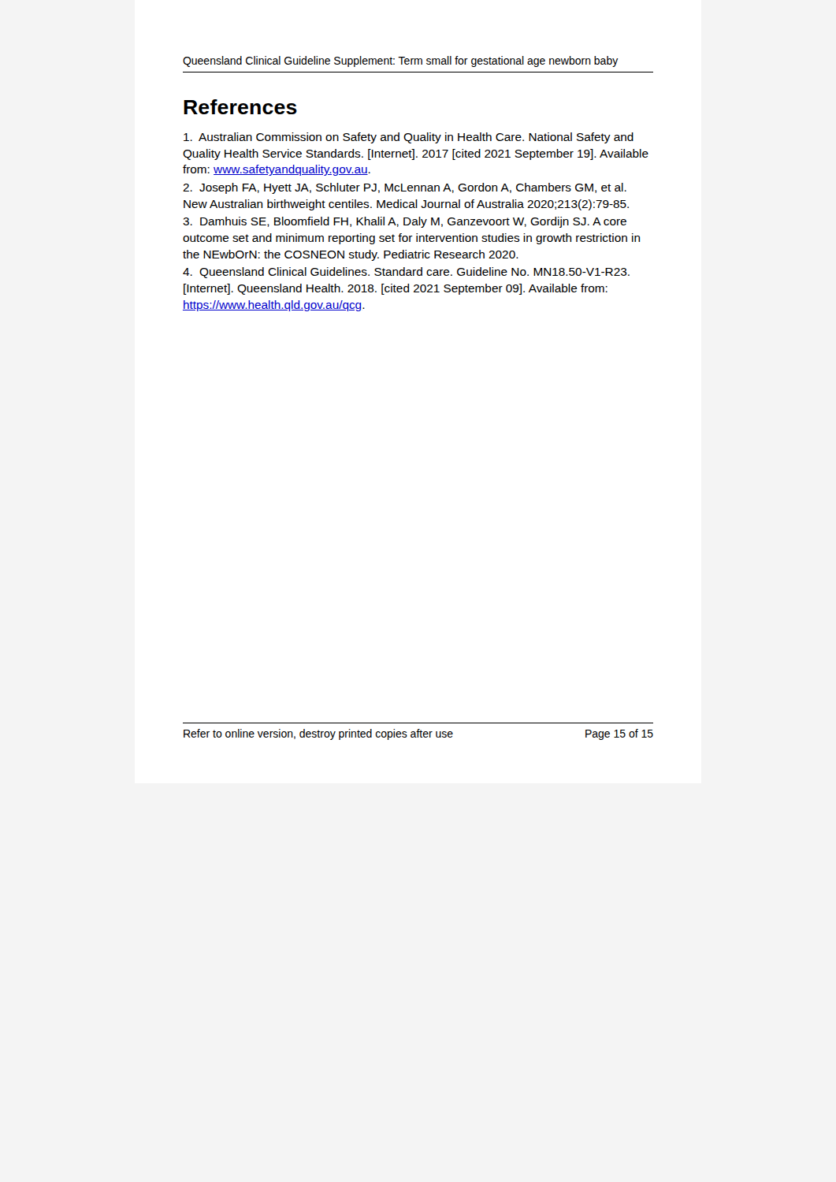Queensland Clinical Guideline Supplement: Term small for gestational age newborn baby
References
1. Australian Commission on Safety and Quality in Health Care. National Safety and Quality Health Service Standards. [Internet]. 2017 [cited 2021 September 19]. Available from: www.safetyandquality.gov.au.
2. Joseph FA, Hyett JA, Schluter PJ, McLennan A, Gordon A, Chambers GM, et al. New Australian birthweight centiles. Medical Journal of Australia 2020;213(2):79-85.
3. Damhuis SE, Bloomfield FH, Khalil A, Daly M, Ganzevoort W, Gordijn SJ. A core outcome set and minimum reporting set for intervention studies in growth restriction in the NEwbOrN: the COSNEON study. Pediatric Research 2020.
4. Queensland Clinical Guidelines. Standard care. Guideline No. MN18.50-V1-R23. [Internet]. Queensland Health. 2018. [cited 2021 September 09]. Available from: https://www.health.qld.gov.au/qcg.
Refer to online version, destroy printed copies after use Page 15 of 15